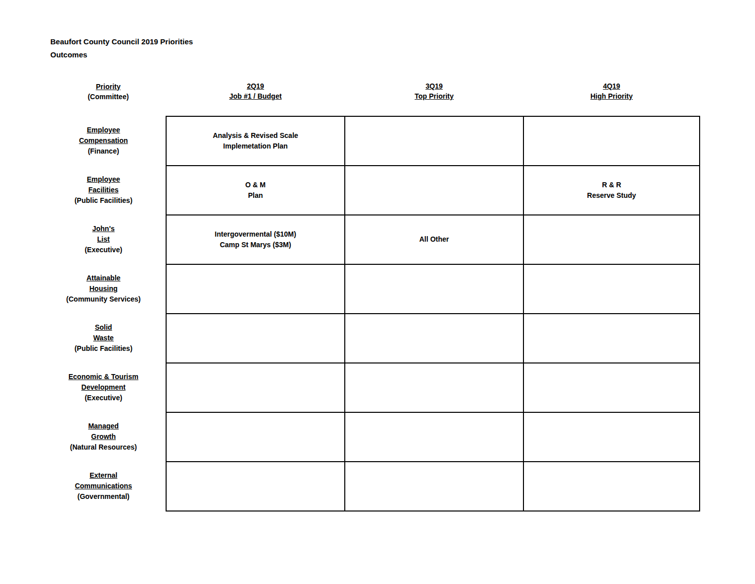Beaufort County Council 2019 Priorities
Outcomes
| Priority (Committee) | 2Q19 Job #1 / Budget | 3Q19 Top Priority | 4Q19 High Priority |
| --- | --- | --- | --- |
| Employee Compensation (Finance) | Analysis & Revised Scale Implemetation Plan | | |
| Employee Facilities (Public Facilities) | O & M Plan | | R & R Reserve Study |
| John's List (Executive) | Intergovermental ($10M) Camp St Marys ($3M) | All Other | |
| Attainable Housing (Community Services) | | | |
| Solid Waste (Public Facilities) | | | |
| Economic & Tourism Development (Executive) | | | |
| Managed Growth (Natural Resources) | | | |
| External Communications (Governmental) | | | |